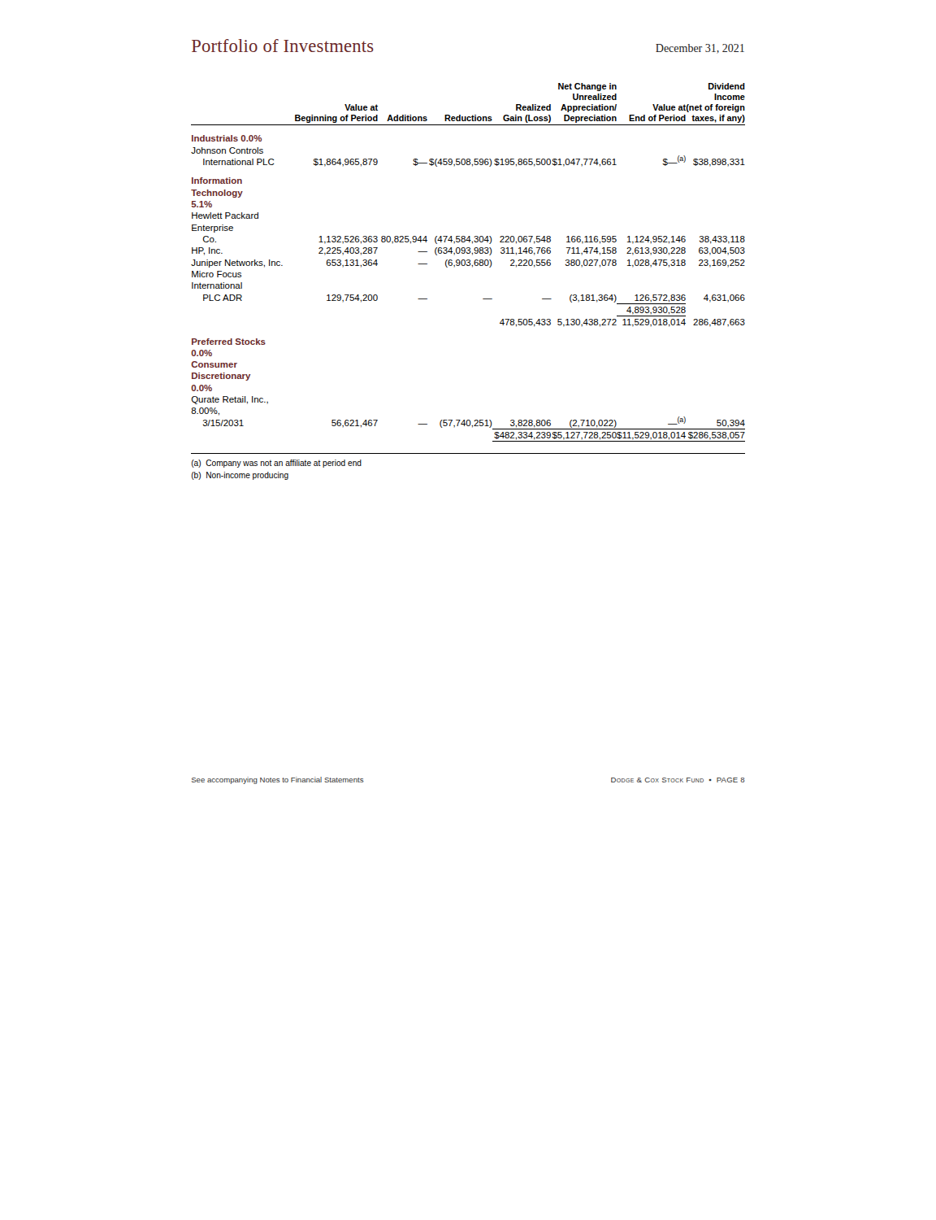Portfolio of Investments
December 31, 2021
| | | | | | Net Change in Unrealized | | Dividend Income |
| --- | --- | --- | --- | --- | --- | --- | --- |
| | Value at | | | Realized | Appreciation/ | Value at | (net of foreign |
| | Beginning of Period | Additions | Reductions | Gain (Loss) | Depreciation | End of Period | taxes, if any) |
| Industrials 0.0% | | | | | | | |
| Johnson Controls | | | | | | | |
| International PLC | $1,864,965,879 | $— | $(459,508,596) | $195,865,500 | $1,047,774,661 | $— (a) | $38,898,331 |
| Information Technology | | | | | | | |
| 5.1% | | | | | | | |
| Hewlett Packard Enterprise | | | | | | | |
| Co. | 1,132,526,363 | 80,825,944 | (474,584,304) | 220,067,548 | 166,116,595 | 1,124,952,146 | 38,433,118 |
| HP, Inc. | 2,225,403,287 | — | (634,093,983) | 311,146,766 | 711,474,158 | 2,613,930,228 | 63,004,503 |
| Juniper Networks, Inc. | 653,131,364 | — | (6,903,680) | 2,220,556 | 380,027,078 | 1,028,475,318 | 23,169,252 |
| Micro Focus International | | | | | | | |
| PLC ADR | 129,754,200 | — | — | — | (3,181,364) | 126,572,836 | 4,631,066 |
| | | | | | | 4,893,930,528 | |
| | | | | 478,505,433 | 5,130,438,272 | 11,529,018,014 | 286,487,663 |
| Preferred Stocks 0.0% | | | | | | | |
| Consumer Discretionary | | | | | | | |
| 0.0% | | | | | | | |
| Qurate Retail, Inc., 8.00%, | | | | | | | |
| 3/15/2031 | 56,621,467 | — | (57,740,251) | 3,828,806 | (2,710,022) | — (a) | 50,394 |
| | | | | $482,334,239 | $5,127,728,250 | $11,529,018,014 | $286,538,057 |
(a) Company was not an affiliate at period end
(b) Non-income producing
See accompanying Notes to Financial Statements
Dodge & Cox Stock Fund ▪ PAGE 8